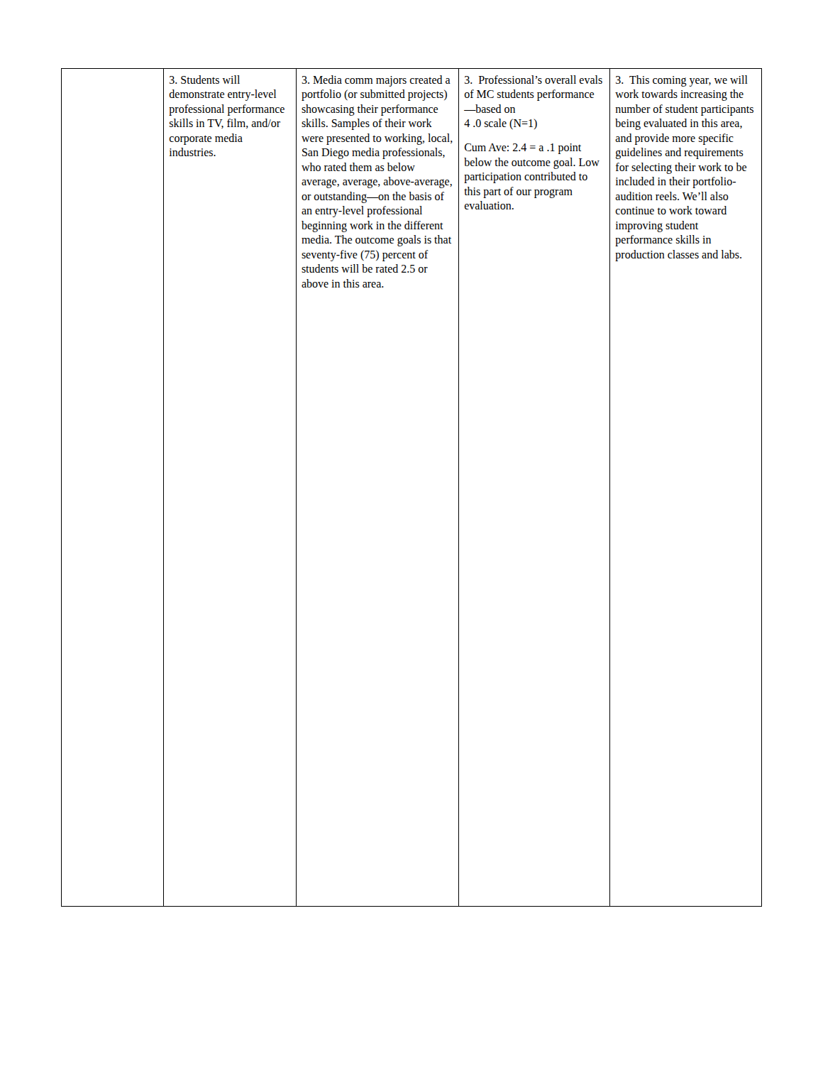| | 3. Students will demonstrate entry-level professional performance skills in TV, film, and/or corporate media industries. | 3. Media comm majors created a portfolio (or submitted projects) showcasing their performance skills. Samples of their work were presented to working, local, San Diego media professionals, who rated them as below average, average, above-average, or outstanding—on the basis of an entry-level professional beginning work in the different media. The outcome goals is that seventy-five (75) percent of students will be rated 2.5 or above in this area. | 3. Professional’s overall evals of MC students performance—based on 4 .0 scale (N=1) Cum Ave: 2.4 = a .1 point below the outcome goal. Low participation contributed to this part of our program evaluation. | 3. This coming year, we will work towards increasing the number of student participants being evaluated in this area, and provide more specific guidelines and requirements for selecting their work to be included in their portfolio-audition reels. We’ll also continue to work toward improving student performance skills in production classes and labs. |